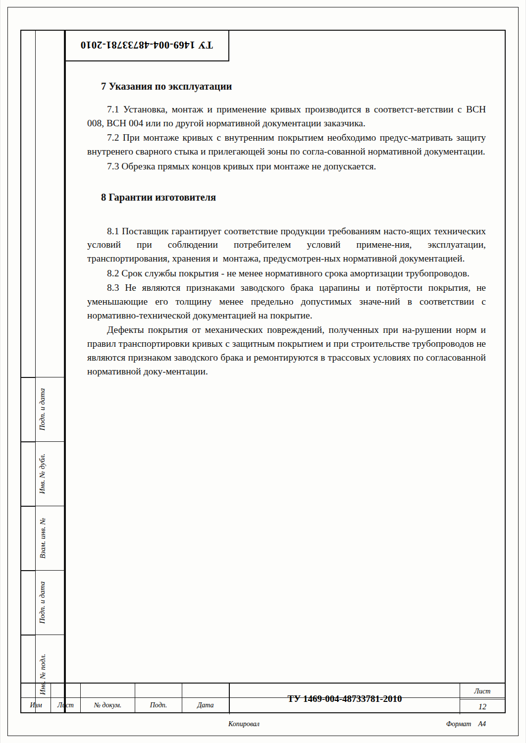Подп. и дата
Инв. № дубл.
Взам. инв. №
Подп. и дата
Инв. № подл.
ТУ 1469-004-48733781-2010
7 Указания по эксплуатации
7.1 Установка, монтаж и применение кривых производится в соответст-ветствии с ВСН 008, ВСН 004 или по другой нормативной документации заказчика.
7.2 При монтаже кривых с внутренним покрытием необходимо предус-матривать защиту внутренего сварного стыка и прилегающей зоны по согла-сованной нормативной документации.
7.3 Обрезка прямых концов кривых при монтаже не допускается.
8 Гарантии изготовителя
8.1 Поставщик гарантирует соответствие продукции требованиям насто-ящих технических условий при соблюдении потребителем условий примене-ния, эксплуатации, транспортирования, хранения и монтажа, предусмотрен-ных нормативной документацией.
8.2 Срок службы покрытия - не менее нормативного срока амортизации трубопроводов.
8.3 Не являются признаками заводского брака царапины и потёртости покрытия, не уменьшающие его толщину менее предельно допустимых значе-ний в соответствии с нормативно-технической документацией на покрытие.
Дефекты покрытия от механических повреждений, полученных при на-рушении норм и правил транспортировки кривых с защитным покрытием и при строительстве трубопроводов не являются признаком заводского брака и ремонтируются в трассовых условиях по согласованной нормативной доку-ментации.
ТУ 1469-004-48733781-2010
Лист
12
Изм
Лист
№ докум.
Подп.
Дата
Копировал Формат А4